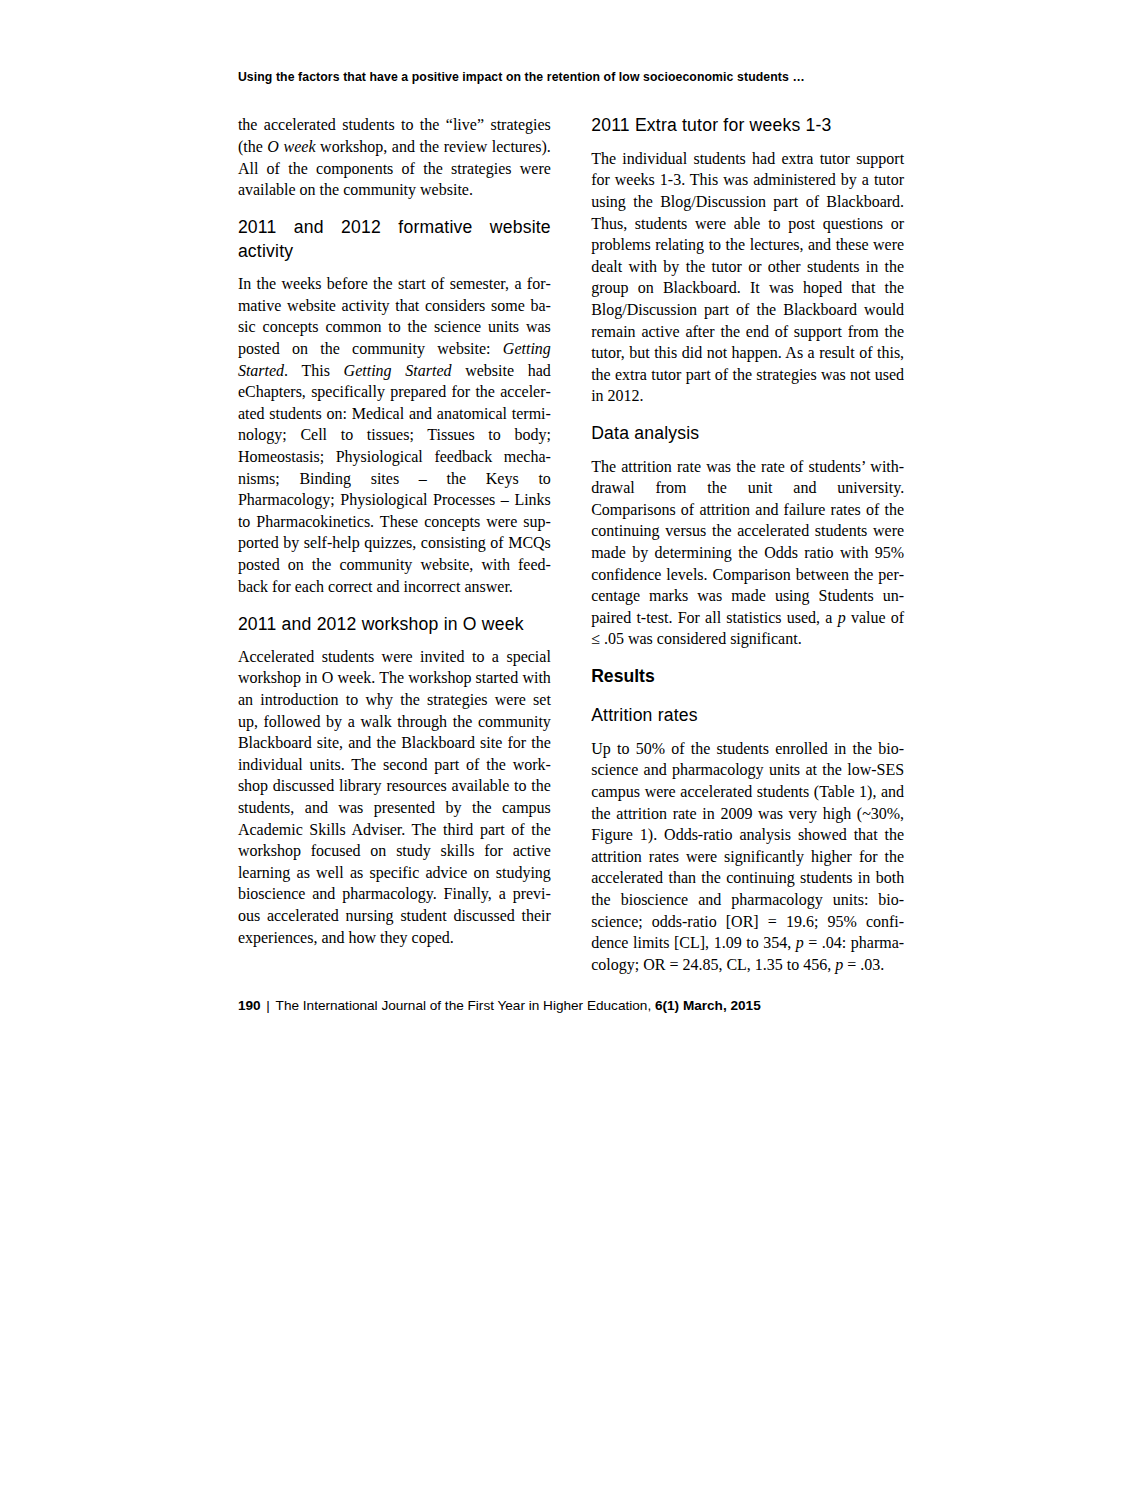Using the factors that have a positive impact on the retention of low socioeconomic students …
the accelerated students to the “live” strategies (the O week workshop, and the review lectures). All of the components of the strategies were available on the community website.
2011 and 2012 formative website activity
In the weeks before the start of semester, a formative website activity that considers some basic concepts common to the science units was posted on the community website: Getting Started. This Getting Started website had eChapters, specifically prepared for the accelerated students on: Medical and anatomical terminology; Cell to tissues; Tissues to body; Homeostasis; Physiological feedback mechanisms; Binding sites – the Keys to Pharmacology; Physiological Processes – Links to Pharmacokinetics. These concepts were supported by self-help quizzes, consisting of MCQs posted on the community website, with feedback for each correct and incorrect answer.
2011 and 2012 workshop in O week
Accelerated students were invited to a special workshop in O week. The workshop started with an introduction to why the strategies were set up, followed by a walk through the community Blackboard site, and the Blackboard site for the individual units. The second part of the workshop discussed library resources available to the students, and was presented by the campus Academic Skills Adviser. The third part of the workshop focused on study skills for active learning as well as specific advice on studying bioscience and pharmacology. Finally, a previous accelerated nursing student discussed their experiences, and how they coped.
2011 Extra tutor for weeks 1-3
The individual students had extra tutor support for weeks 1-3. This was administered by a tutor using the Blog/Discussion part of Blackboard. Thus, students were able to post questions or problems relating to the lectures, and these were dealt with by the tutor or other students in the group on Blackboard. It was hoped that the Blog/Discussion part of the Blackboard would remain active after the end of support from the tutor, but this did not happen. As a result of this, the extra tutor part of the strategies was not used in 2012.
Data analysis
The attrition rate was the rate of students’ withdrawal from the unit and university. Comparisons of attrition and failure rates of the continuing versus the accelerated students were made by determining the Odds ratio with 95% confidence levels. Comparison between the percentage marks was made using Students unpaired t-test. For all statistics used, a p value of ≤ .05 was considered significant.
Results
Attrition rates
Up to 50% of the students enrolled in the bioscience and pharmacology units at the low-SES campus were accelerated students (Table 1), and the attrition rate in 2009 was very high (~30%, Figure 1). Odds-ratio analysis showed that the attrition rates were significantly higher for the accelerated than the continuing students in both the bioscience and pharmacology units: bioscience; odds-ratio [OR] = 19.6; 95% confidence limits [CL], 1.09 to 354, p = .04: pharmacology; OR = 24.85, CL, 1.35 to 456, p = .03.
190|The International Journal of the First Year in Higher Education, 6(1) March, 2015